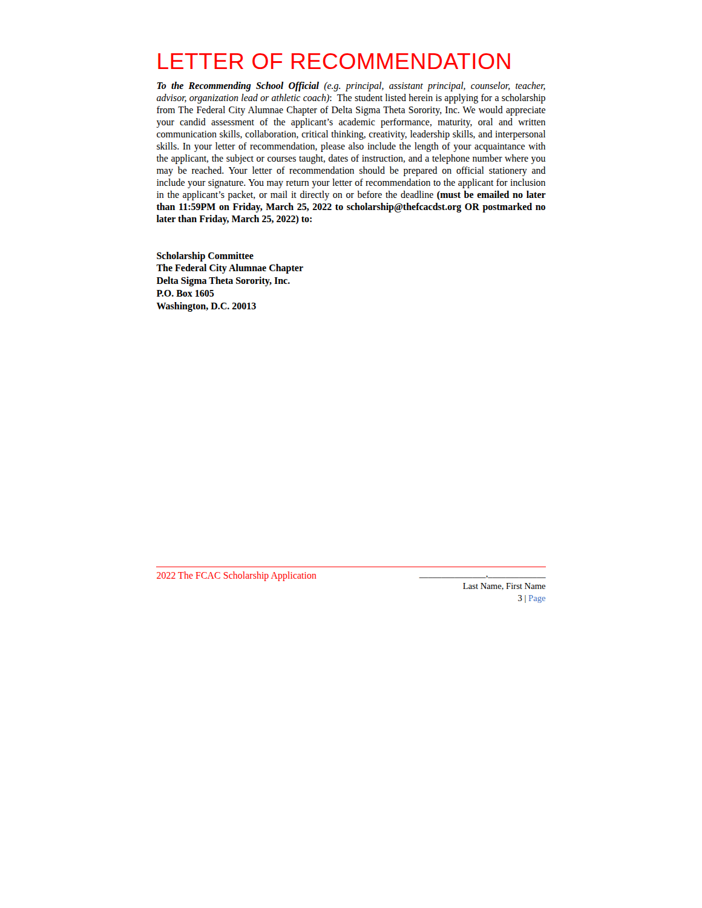LETTER OF RECOMMENDATION
To the Recommending School Official (e.g. principal, assistant principal, counselor, teacher, advisor, organization lead or athletic coach): The student listed herein is applying for a scholarship from The Federal City Alumnae Chapter of Delta Sigma Theta Sorority, Inc. We would appreciate your candid assessment of the applicant’s academic performance, maturity, oral and written communication skills, collaboration, critical thinking, creativity, leadership skills, and interpersonal skills. In your letter of recommendation, please also include the length of your acquaintance with the applicant, the subject or courses taught, dates of instruction, and a telephone number where you may be reached. Your letter of recommendation should be prepared on official stationery and include your signature. You may return your letter of recommendation to the applicant for inclusion in the applicant’s packet, or mail it directly on or before the deadline (must be emailed no later than 11:59PM on Friday, March 25, 2022 to scholarship@thefcacdst.org OR postmarked no later than Friday, March 25, 2022) to:
Scholarship Committee
The Federal City Alumnae Chapter
Delta Sigma Theta Sorority, Inc.
P.O. Box 1605
Washington, D.C. 20013
2022 The FCAC Scholarship Application
_______________,_____________ Last Name, First Name 3 | Page